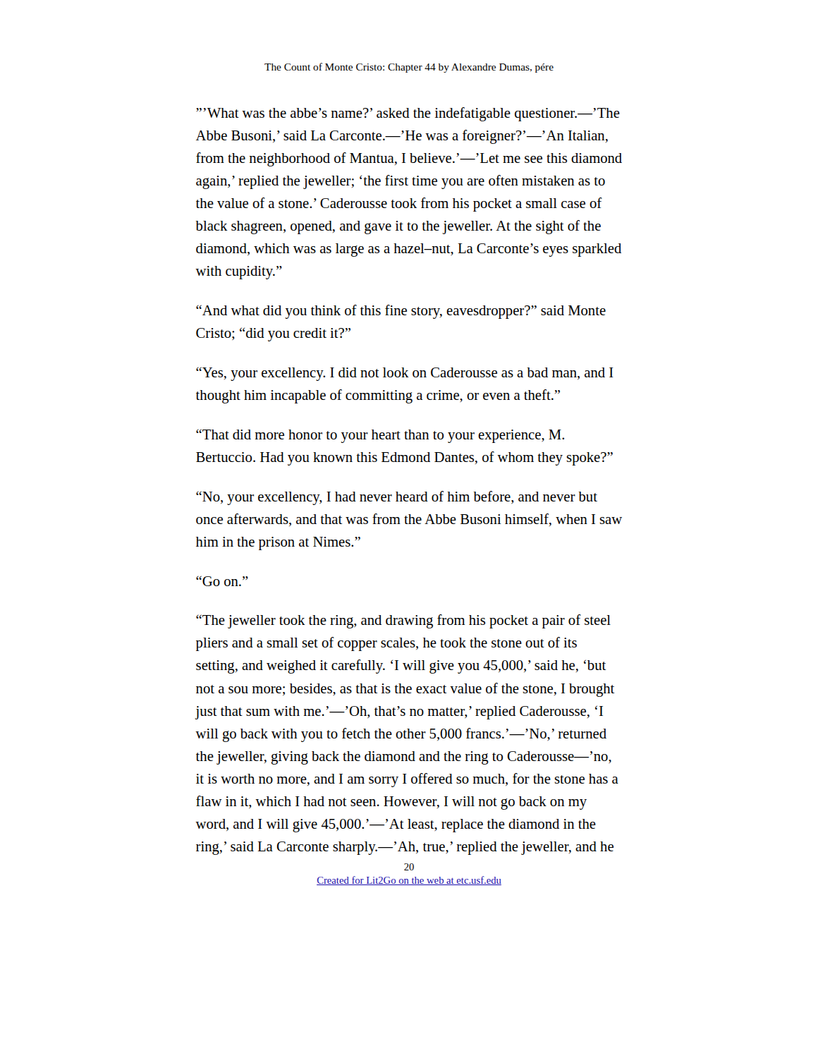The Count of Monte Cristo: Chapter 44 by Alexandre Dumas, pére
”’What was the abbe’s name?’ asked the indefatigable questioner.—’The Abbe Busoni,’ said La Carconte.—’He was a foreigner?’—’An Italian, from the neighborhood of Mantua, I believe.’—’Let me see this diamond again,’ replied the jeweller; ‘the first time you are often mistaken as to the value of a stone.’ Caderousse took from his pocket a small case of black shagreen, opened, and gave it to the jeweller. At the sight of the diamond, which was as large as a hazel–nut, La Carconte’s eyes sparkled with cupidity.”
“And what did you think of this fine story, eavesdropper?” said Monte Cristo; “did you credit it?”
“Yes, your excellency. I did not look on Caderousse as a bad man, and I thought him incapable of committing a crime, or even a theft.”
“That did more honor to your heart than to your experience, M. Bertuccio. Had you known this Edmond Dantes, of whom they spoke?”
“No, your excellency, I had never heard of him before, and never but once afterwards, and that was from the Abbe Busoni himself, when I saw him in the prison at Nimes.”
“Go on.”
“The jeweller took the ring, and drawing from his pocket a pair of steel pliers and a small set of copper scales, he took the stone out of its setting, and weighed it carefully. ‘I will give you 45,000,’ said he, ‘but not a sou more; besides, as that is the exact value of the stone, I brought just that sum with me.’—’Oh, that’s no matter,’ replied Caderousse, ‘I will go back with you to fetch the other 5,000 francs.’—’No,’ returned the jeweller, giving back the diamond and the ring to Caderousse—’no, it is worth no more, and I am sorry I offered so much, for the stone has a flaw in it, which I had not seen. However, I will not go back on my word, and I will give 45,000.’—’At least, replace the diamond in the ring,’ said La Carconte sharply.—’Ah, true,’ replied the jeweller, and he
20
Created for Lit2Go on the web at etc.usf.edu